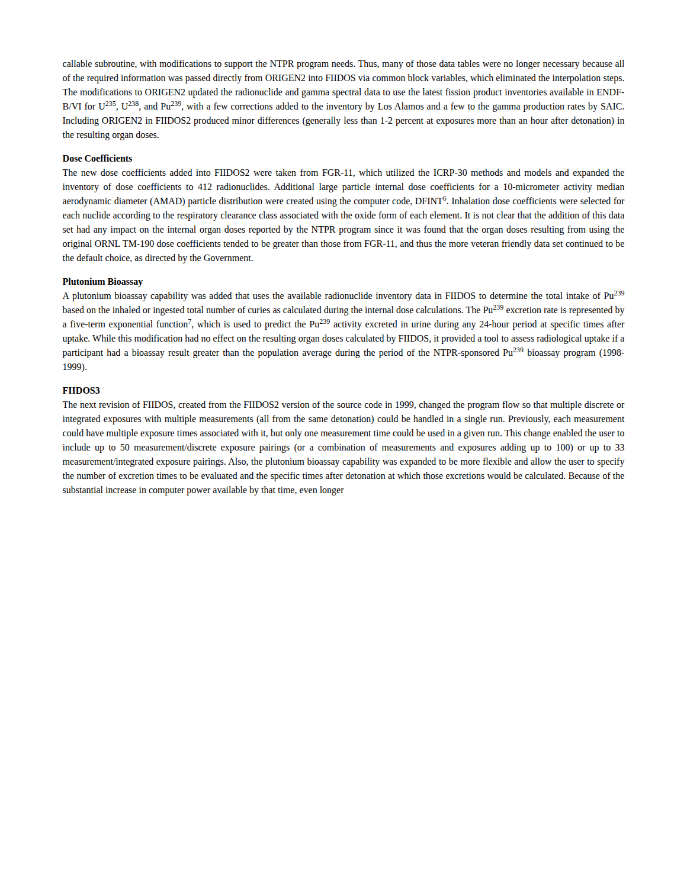callable subroutine, with modifications to support the NTPR program needs. Thus, many of those data tables were no longer necessary because all of the required information was passed directly from ORIGEN2 into FIIDOS via common block variables, which eliminated the interpolation steps. The modifications to ORIGEN2 updated the radionuclide and gamma spectral data to use the latest fission product inventories available in ENDF-B/VI for U235, U238, and Pu239, with a few corrections added to the inventory by Los Alamos and a few to the gamma production rates by SAIC. Including ORIGEN2 in FIIDOS2 produced minor differences (generally less than 1-2 percent at exposures more than an hour after detonation) in the resulting organ doses.
Dose Coefficients
The new dose coefficients added into FIIDOS2 were taken from FGR-11, which utilized the ICRP-30 methods and models and expanded the inventory of dose coefficients to 412 radionuclides. Additional large particle internal dose coefficients for a 10-micrometer activity median aerodynamic diameter (AMAD) particle distribution were created using the computer code, DFINT6. Inhalation dose coefficients were selected for each nuclide according to the respiratory clearance class associated with the oxide form of each element. It is not clear that the addition of this data set had any impact on the internal organ doses reported by the NTPR program since it was found that the organ doses resulting from using the original ORNL TM-190 dose coefficients tended to be greater than those from FGR-11, and thus the more veteran friendly data set continued to be the default choice, as directed by the Government.
Plutonium Bioassay
A plutonium bioassay capability was added that uses the available radionuclide inventory data in FIIDOS to determine the total intake of Pu239 based on the inhaled or ingested total number of curies as calculated during the internal dose calculations. The Pu239 excretion rate is represented by a five-term exponential function7, which is used to predict the Pu239 activity excreted in urine during any 24-hour period at specific times after uptake. While this modification had no effect on the resulting organ doses calculated by FIIDOS, it provided a tool to assess radiological uptake if a participant had a bioassay result greater than the population average during the period of the NTPR-sponsored Pu239 bioassay program (1998-1999).
FIIDOS3
The next revision of FIIDOS, created from the FIIDOS2 version of the source code in 1999, changed the program flow so that multiple discrete or integrated exposures with multiple measurements (all from the same detonation) could be handled in a single run. Previously, each measurement could have multiple exposure times associated with it, but only one measurement time could be used in a given run. This change enabled the user to include up to 50 measurement/discrete exposure pairings (or a combination of measurements and exposures adding up to 100) or up to 33 measurement/integrated exposure pairings. Also, the plutonium bioassay capability was expanded to be more flexible and allow the user to specify the number of excretion times to be evaluated and the specific times after detonation at which those excretions would be calculated. Because of the substantial increase in computer power available by that time, even longer